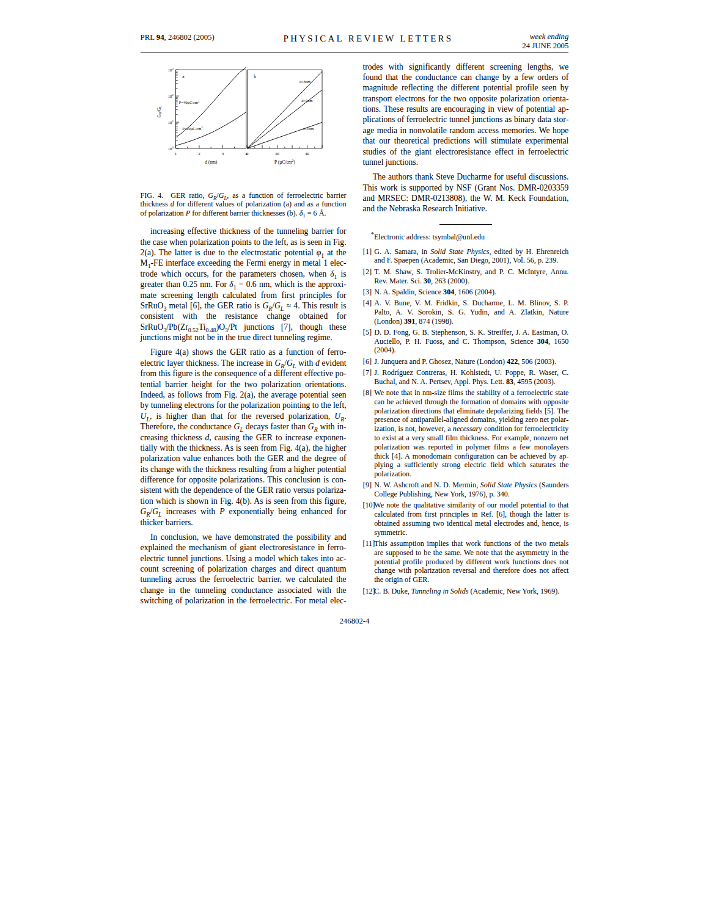PRL 94, 246802 (2005)
Physical Review Letters
week ending
24 JUNE 2005
100 101 102 103 GR/GL 1 2 3 4 d (nm) a P=40µC/cm2 P=20µC/cm2 0 20 40 P (µC/cm2) b d=3nm d=2nm d=1nm
FIG. 4. GER ratio, GR/GL, as a function of ferroelectric barrier thickness d for different values of polarization (a) and as a function of polarization P for different barrier thicknesses (b). δ1 = 6 Å.
increasing effective thickness of the tunneling barrier for the case when polarization points to the left, as is seen in Fig. 2(a). The latter is due to the electrostatic potential φ1 at the M1-FE interface exceeding the Fermi energy in metal 1 electrode which occurs, for the parameters chosen, when δ1 is greater than 0.25 nm. For δ1 = 0.6 nm, which is the approximate screening length calculated from first principles for SrRuO3 metal [6], the GER ratio is GR/GL ≈ 4. This result is consistent with the resistance change obtained for SrRuO3/Pb(Zr0.52Ti0.48)O3/Pt junctions [7], though these junctions might not be in the true direct tunneling regime.
Figure 4(a) shows the GER ratio as a function of ferroelectric layer thickness. The increase in GR/GL with d evident from this figure is the consequence of a different effective potential barrier height for the two polarization orientations. Indeed, as follows from Fig. 2(a), the average potential seen by tunneling electrons for the polarization pointing to the left, UL, is higher than that for the reversed polarization, UR. Therefore, the conductance GL decays faster than GR with increasing thickness d, causing the GER to increase exponentially with the thickness. As is seen from Fig. 4(a), the higher polarization value enhances both the GER and the degree of its change with the thickness resulting from a higher potential difference for opposite polarizations. This conclusion is consistent with the dependence of the GER ratio versus polarization which is shown in Fig. 4(b). As is seen from this figure, GR/GL increases with P exponentially being enhanced for thicker barriers.
In conclusion, we have demonstrated the possibility and explained the mechanism of giant electroresistance in ferroelectric tunnel junctions. Using a model which takes into account screening of polarization charges and direct quantum tunneling across the ferroelectric barrier, we calculated the change in the tunneling conductance associated with the switching of polarization in the ferroelectric. For metal electrodes with significantly different screening lengths, we found that the conductance can change by a few orders of magnitude reflecting the different potential profile seen by transport electrons for the two opposite polarization orientations. These results are encouraging in view of potential applications of ferroelectric tunnel junctions as binary data storage media in nonvolatile random access memories. We hope that our theoretical predictions will stimulate experimental studies of the giant electroresistance effect in ferroelectric tunnel junctions.
The authors thank Steve Ducharme for useful discussions. This work is supported by NSF (Grant Nos. DMR-0203359 and MRSEC: DMR-0213808), the W. M. Keck Foundation, and the Nebraska Research Initiative.
*Electronic address: tsymbal@unl.edu
[1] G. A. Samara, in Solid State Physics, edited by H. Ehrenreich and F. Spaepen (Academic, San Diego, 2001), Vol. 56, p. 239.
[2] T. M. Shaw, S. Trolier-McKinstry, and P. C. McIntyre, Annu. Rev. Mater. Sci. 30, 263 (2000).
[3] N. A. Spaldin, Science 304, 1606 (2004).
[4] A. V. Bune, V. M. Fridkin, S. Ducharme, L. M. Blinov, S. P. Palto, A. V. Sorokin, S. G. Yudin, and A. Zlatkin, Nature (London) 391, 874 (1998).
[5] D. D. Fong, G. B. Stephenson, S. K. Streiffer, J. A. Eastman, O. Auciello, P. H. Fuoss, and C. Thompson, Science 304, 1650 (2004).
[6] J. Junquera and P. Ghosez, Nature (London) 422, 506 (2003).
[7] J. Rodríguez Contreras, H. Kohlstedt, U. Poppe, R. Waser, C. Buchal, and N. A. Pertsev, Appl. Phys. Lett. 83, 4595 (2003).
[8] We note that in nm-size films the stability of a ferroelectric state can be achieved through the formation of domains with opposite polarization directions that eliminate depolarizing fields [5]. The presence of antiparallel-aligned domains, yielding zero net polarization, is not, however, a necessary condition for ferroelectricity to exist at a very small film thickness. For example, nonzero net polarization was reported in polymer films a few monolayers thick [4]. A monodomain configuration can be achieved by applying a sufficiently strong electric field which saturates the polarization.
[9] N. W. Ashcroft and N. D. Mermin, Solid State Physics (Saunders College Publishing, New York, 1976), p. 340.
[10] We note the qualitative similarity of our model potential to that calculated from first principles in Ref. [6], though the latter is obtained assuming two identical metal electrodes and, hence, is symmetric.
[11] This assumption implies that work functions of the two metals are supposed to be the same. We note that the asymmetry in the potential profile produced by different work functions does not change with polarization reversal and therefore does not affect the origin of GER.
[12] C. B. Duke, Tunneling in Solids (Academic, New York, 1969).
246802-4